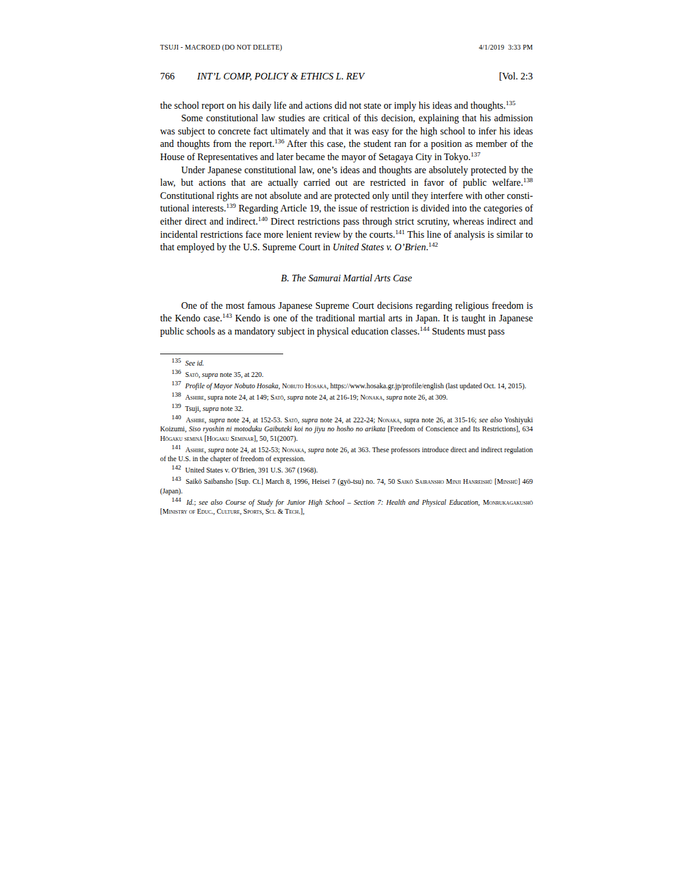TSUJI - MACROED (Do Not Delete) 4/1/2019 3:33 PM
766 INT’L COMP, POLICY & ETHICS L. REV [Vol. 2:3
the school report on his daily life and actions did not state or imply his ideas and thoughts.135
Some constitutional law studies are critical of this decision, explaining that his admission was subject to concrete fact ultimately and that it was easy for the high school to infer his ideas and thoughts from the report.136 After this case, the student ran for a position as member of the House of Representatives and later became the mayor of Setagaya City in Tokyo.137
Under Japanese constitutional law, one’s ideas and thoughts are absolutely protected by the law, but actions that are actually carried out are restricted in favor of public welfare.138 Constitutional rights are not absolute and are protected only until they interfere with other constitutional interests.139 Regarding Article 19, the issue of restriction is divided into the categories of either direct and indirect.140 Direct restrictions pass through strict scrutiny, whereas indirect and incidental restrictions face more lenient review by the courts.141 This line of analysis is similar to that employed by the U.S. Supreme Court in United States v. O’Brien.142
B. The Samurai Martial Arts Case
One of the most famous Japanese Supreme Court decisions regarding religious freedom is the Kendo case.143 Kendo is one of the traditional martial arts in Japan. It is taught in Japanese public schools as a mandatory subject in physical education classes.144 Students must pass
135 See id.
136 Satō, supra note 35, at 220.
137 Profile of Mayor Nobuto Hosaka, Nobuto Hosaka, https://www.hosaka.gr.jp/profile/english (last updated Oct. 14, 2015).
138 Ashibe, supra note 24, at 149; Satō, supra note 24, at 216-19; Nonaka, supra note 26, at 309.
139 Tsuji, supra note 32.
140 Ashibe, supra note 24, at 152-53. Satō, supra note 24, at 222-24; Nonaka, supra note 26, at 315-16; see also Yoshiyuki Koizumi, Siso ryoshin ni motoduku Gaibuteki koi no jiyu no hosho no arikata [Freedom of Conscience and Its Restrictions], 634 Hōgaku seminā [Hogaku Seminar], 50, 51(2007).
141 Ashibe, supra note 24, at 152-53; Nonaka, supra note 26, at 363. These professors introduce direct and indirect regulation of the U.S. in the chapter of freedom of expression.
142 United States v. O’Brien, 391 U.S. 367 (1968).
143 Saikō Saibansho [Sup. Ct.] March 8, 1996, Heisei 7 (gyō-tsu) no. 74, 50 Saikō Saibansho Minji Hanreishū [Minshū] 469 (Japan).
144 Id.; see also Course of Study for Junior High School – Section 7: Health and Physical Education, Monbukagakushō [Ministry of Educ., Culture, Sports, Sci. & Tech.],